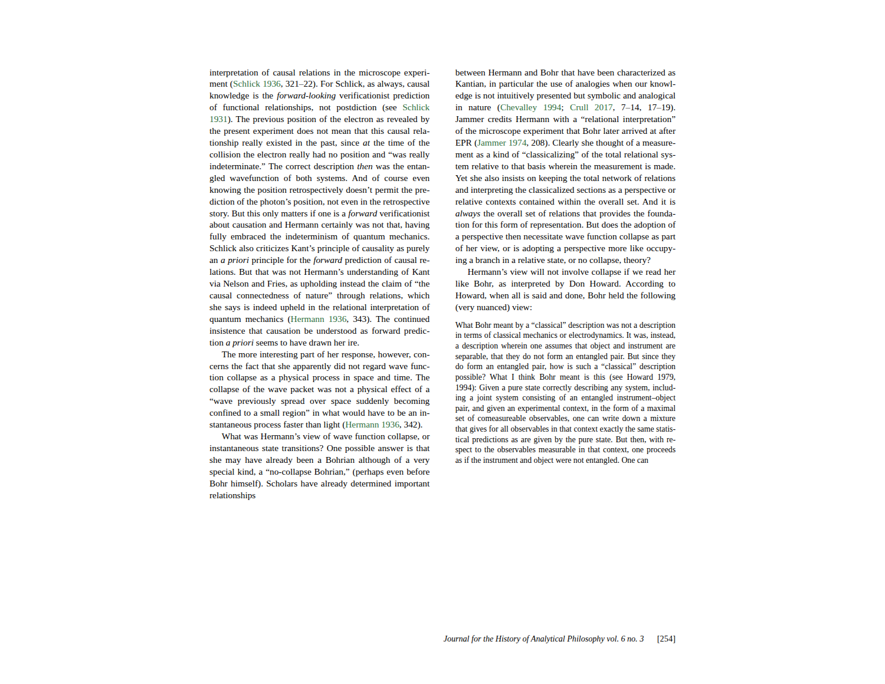interpretation of causal relations in the microscope experiment (Schlick 1936, 321–22). For Schlick, as always, causal knowledge is the forward-looking verificationist prediction of functional relationships, not postdiction (see Schlick 1931). The previous position of the electron as revealed by the present experiment does not mean that this causal relationship really existed in the past, since at the time of the collision the electron really had no position and “was really indeterminate.” The correct description then was the entangled wavefunction of both systems. And of course even knowing the position retrospectively doesn’t permit the prediction of the photon’s position, not even in the retrospective story. But this only matters if one is a forward verificationist about causation and Hermann certainly was not that, having fully embraced the indeterminism of quantum mechanics. Schlick also criticizes Kant’s principle of causality as purely an a priori principle for the forward prediction of causal relations. But that was not Hermann’s understanding of Kant via Nelson and Fries, as upholding instead the claim of “the causal connectedness of nature” through relations, which she says is indeed upheld in the relational interpretation of quantum mechanics (Hermann 1936, 343). The continued insistence that causation be understood as forward prediction a priori seems to have drawn her ire.
The more interesting part of her response, however, concerns the fact that she apparently did not regard wave function collapse as a physical process in space and time. The collapse of the wave packet was not a physical effect of a “wave previously spread over space suddenly becoming confined to a small region” in what would have to be an instantaneous process faster than light (Hermann 1936, 342).
What was Hermann’s view of wave function collapse, or instantaneous state transitions? One possible answer is that she may have already been a Bohrian although of a very special kind, a “no-collapse Bohrian,” (perhaps even before Bohr himself). Scholars have already determined important relationships
between Hermann and Bohr that have been characterized as Kantian, in particular the use of analogies when our knowledge is not intuitively presented but symbolic and analogical in nature (Chevalley 1994; Crull 2017, 7–14, 17–19). Jammer credits Hermann with a “relational interpretation” of the microscope experiment that Bohr later arrived at after EPR (Jammer 1974, 208). Clearly she thought of a measurement as a kind of “classicalizing” of the total relational system relative to that basis wherein the measurement is made. Yet she also insists on keeping the total network of relations and interpreting the classicalized sections as a perspective or relative contexts contained within the overall set. And it is always the overall set of relations that provides the foundation for this form of representation. But does the adoption of a perspective then necessitate wave function collapse as part of her view, or is adopting a perspective more like occupying a branch in a relative state, or no collapse, theory?
Hermann’s view will not involve collapse if we read her like Bohr, as interpreted by Don Howard. According to Howard, when all is said and done, Bohr held the following (very nuanced) view:
What Bohr meant by a “classical” description was not a description in terms of classical mechanics or electrodynamics. It was, instead, a description wherein one assumes that object and instrument are separable, that they do not form an entangled pair. But since they do form an entangled pair, how is such a “classical” description possible? What I think Bohr meant is this (see Howard 1979, 1994): Given a pure state correctly describing any system, including a joint system consisting of an entangled instrument–object pair, and given an experimental context, in the form of a maximal set of comeasureable observables, one can write down a mixture that gives for all observables in that context exactly the same statistical predictions as are given by the pure state. But then, with respect to the observables measurable in that context, one proceeds as if the instrument and object were not entangled. One can
Journal for the History of Analytical Philosophy vol. 6 no. 3[254]